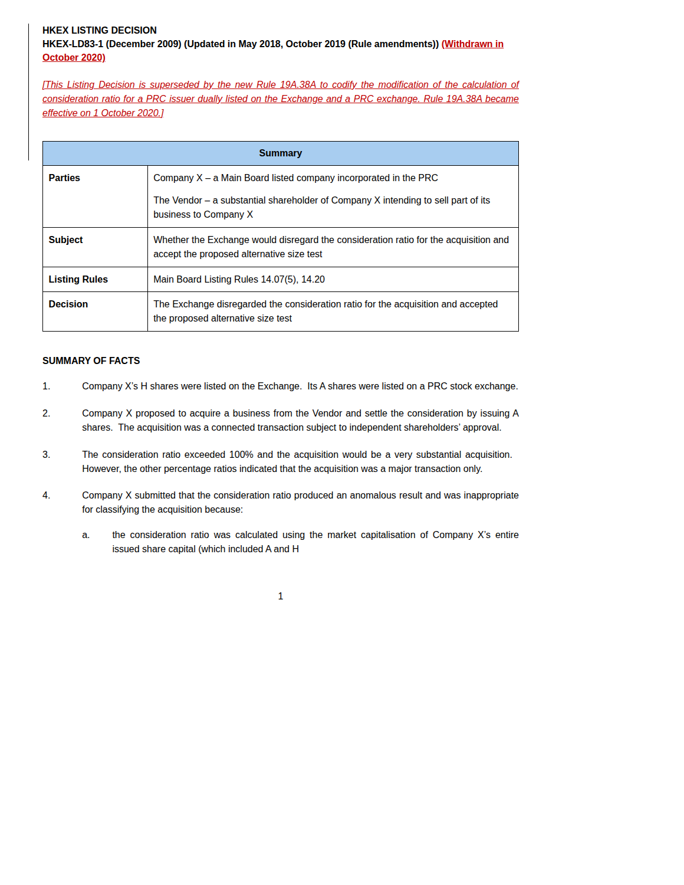HKEX LISTING DECISION
HKEX-LD83-1 (December 2009) (Updated in May 2018, October 2019 (Rule amendments)) (Withdrawn in October 2020)
[This Listing Decision is superseded by the new Rule 19A.38A to codify the modification of the calculation of consideration ratio for a PRC issuer dually listed on the Exchange and a PRC exchange. Rule 19A.38A became effective on 1 October 2020.]
| Summary |
| --- |
| Parties | Company X – a Main Board listed company incorporated in the PRC The Vendor – a substantial shareholder of Company X intending to sell part of its business to Company X |
| Subject | Whether the Exchange would disregard the consideration ratio for the acquisition and accept the proposed alternative size test |
| Listing Rules | Main Board Listing Rules 14.07(5), 14.20 |
| Decision | The Exchange disregarded the consideration ratio for the acquisition and accepted the proposed alternative size test |
SUMMARY OF FACTS
Company X’s H shares were listed on the Exchange. Its A shares were listed on a PRC stock exchange.
Company X proposed to acquire a business from the Vendor and settle the consideration by issuing A shares. The acquisition was a connected transaction subject to independent shareholders’ approval.
The consideration ratio exceeded 100% and the acquisition would be a very substantial acquisition. However, the other percentage ratios indicated that the acquisition was a major transaction only.
Company X submitted that the consideration ratio produced an anomalous result and was inappropriate for classifying the acquisition because:
the consideration ratio was calculated using the market capitalisation of Company X’s entire issued share capital (which included A and H
1